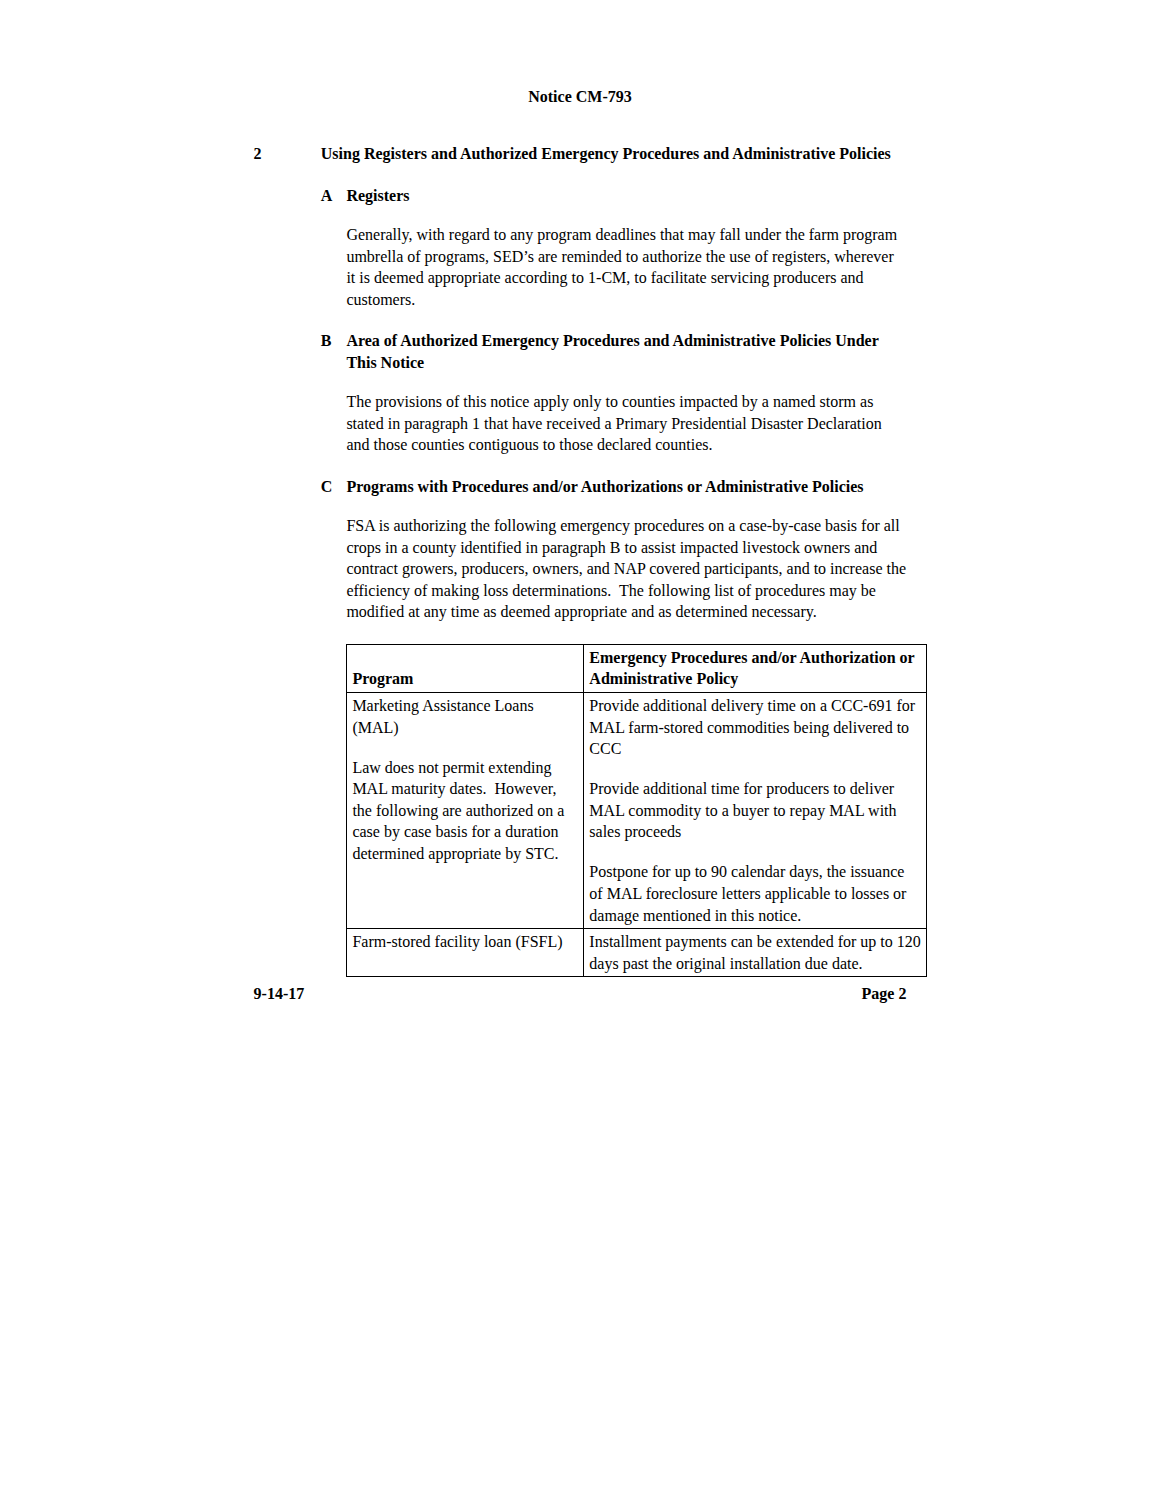Notice CM-793
2
Using Registers and Authorized Emergency Procedures and Administrative Policies
A
Registers
Generally, with regard to any program deadlines that may fall under the farm program umbrella of programs, SED’s are reminded to authorize the use of registers, wherever it is deemed appropriate according to 1-CM, to facilitate servicing producers and customers.
B
Area of Authorized Emergency Procedures and Administrative Policies Under This Notice
The provisions of this notice apply only to counties impacted by a named storm as stated in paragraph 1 that have received a Primary Presidential Disaster Declaration and those counties contiguous to those declared counties.
C
Programs with Procedures and/or Authorizations or Administrative Policies
FSA is authorizing the following emergency procedures on a case-by-case basis for all crops in a county identified in paragraph B to assist impacted livestock owners and contract growers, producers, owners, and NAP covered participants, and to increase the efficiency of making loss determinations. The following list of procedures may be modified at any time as deemed appropriate and as determined necessary.
| Program | Emergency Procedures and/or Authorization or Administrative Policy |
| --- | --- |
| Marketing Assistance Loans (MAL) Law does not permit extending MAL maturity dates. However, the following are authorized on a case by case basis for a duration determined appropriate by STC. | Provide additional delivery time on a CCC-691 for MAL farm-stored commodities being delivered to CCC Provide additional time for producers to deliver MAL commodity to a buyer to repay MAL with sales proceeds Postpone for up to 90 calendar days, the issuance of MAL foreclosure letters applicable to losses or damage mentioned in this notice. |
| Farm-stored facility loan (FSFL) | Installment payments can be extended for up to 120 days past the original installation due date. |
9-14-17
Page 2